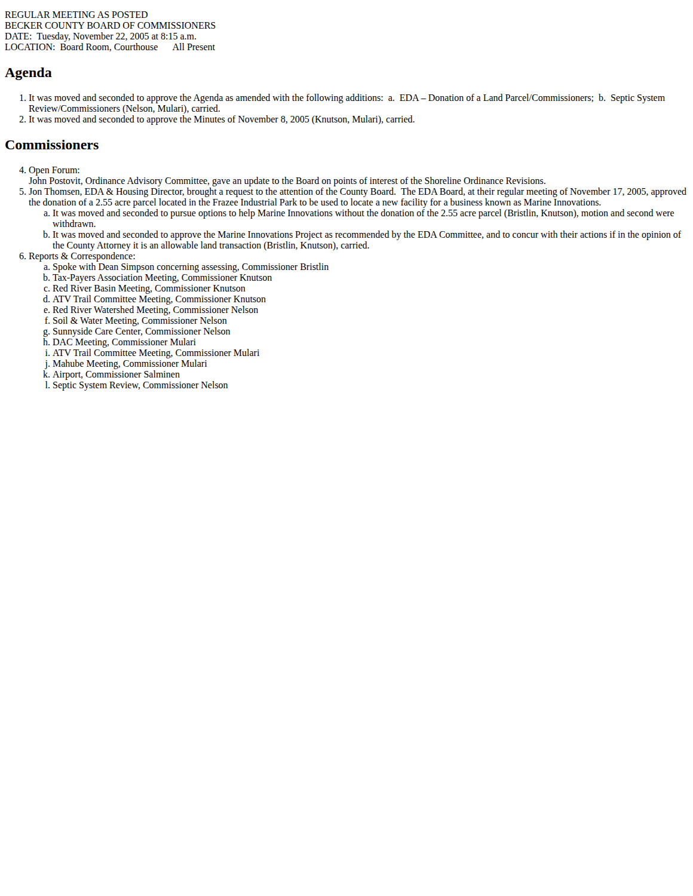REGULAR MEETING AS POSTED
BECKER COUNTY BOARD OF COMMISSIONERS
DATE: Tuesday, November 22, 2005 at 8:15 a.m.
LOCATION: Board Room, Courthouse All Present
Agenda
It was moved and seconded to approve the Agenda as amended with the following additions: a. EDA – Donation of a Land Parcel/Commissioners; b. Septic System Review/Commissioners (Nelson, Mulari), carried.
It was moved and seconded to approve the Minutes of November 8, 2005 (Knutson, Mulari), carried.
Commissioners
Open Forum:
John Postovit, Ordinance Advisory Committee, gave an update to the Board on points of interest of the Shoreline Ordinance Revisions.
Jon Thomsen, EDA & Housing Director, brought a request to the attention of the County Board. The EDA Board, at their regular meeting of November 17, 2005, approved the donation of a 2.55 acre parcel located in the Frazee Industrial Park to be used to locate a new facility for a business known as Marine Innovations.
It was moved and seconded to pursue options to help Marine Innovations without the donation of the 2.55 acre parcel (Bristlin, Knutson), motion and second were withdrawn.
It was moved and seconded to approve the Marine Innovations Project as recommended by the EDA Committee, and to concur with their actions if in the opinion of the County Attorney it is an allowable land transaction (Bristlin, Knutson), carried.
Reports & Correspondence:
Spoke with Dean Simpson concerning assessing, Commissioner Bristlin
Tax-Payers Association Meeting, Commissioner Knutson
Red River Basin Meeting, Commissioner Knutson
ATV Trail Committee Meeting, Commissioner Knutson
Red River Watershed Meeting, Commissioner Nelson
Soil & Water Meeting, Commissioner Nelson
Sunnyside Care Center, Commissioner Nelson
DAC Meeting, Commissioner Mulari
ATV Trail Committee Meeting, Commissioner Mulari
Mahube Meeting, Commissioner Mulari
Airport, Commissioner Salminen
Septic System Review, Commissioner Nelson